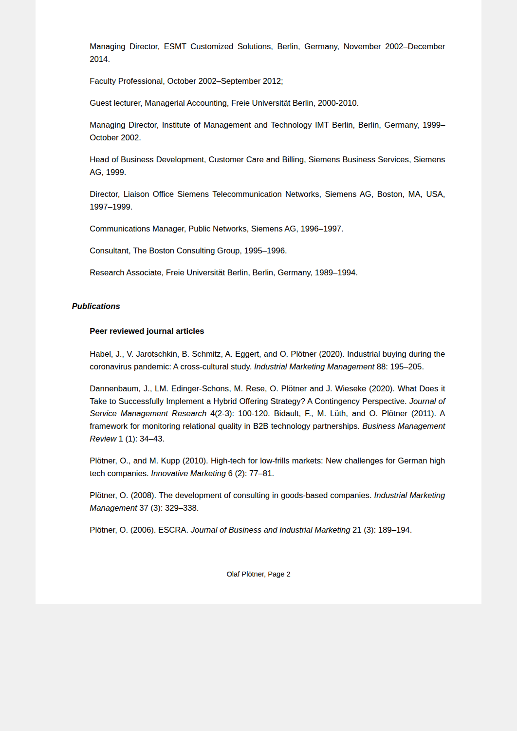Managing Director, ESMT Customized Solutions, Berlin, Germany, November 2002–December 2014.
Faculty Professional, October 2002–September 2012;
Guest lecturer, Managerial Accounting, Freie Universität Berlin, 2000-2010.
Managing Director, Institute of Management and Technology IMT Berlin, Berlin, Germany, 1999–October 2002.
Head of Business Development, Customer Care and Billing, Siemens Business Services, Siemens AG, 1999.
Director, Liaison Office Siemens Telecommunication Networks, Siemens AG, Boston, MA, USA, 1997–1999.
Communications Manager, Public Networks, Siemens AG, 1996–1997.
Consultant, The Boston Consulting Group, 1995–1996.
Research Associate, Freie Universität Berlin, Berlin, Germany, 1989–1994.
Publications
Peer reviewed journal articles
Habel, J., V. Jarotschkin, B. Schmitz, A. Eggert, and O. Plötner (2020). Industrial buying during the coronavirus pandemic: A cross-cultural study. Industrial Marketing Management 88: 195–205.
Dannenbaum, J., LM. Edinger-Schons, M. Rese, O. Plötner and J. Wieseke (2020). What Does it Take to Successfully Implement a Hybrid Offering Strategy? A Contingency Perspective. Journal of Service Management Research 4(2-3): 100-120. Bidault, F., M. Lüth, and O. Plötner (2011). A framework for monitoring relational quality in B2B technology partnerships. Business Management Review 1 (1): 34–43.
Plötner, O., and M. Kupp (2010). High-tech for low-frills markets: New challenges for German high tech companies. Innovative Marketing 6 (2): 77–81.
Plötner, O. (2008). The development of consulting in goods-based companies. Industrial Marketing Management 37 (3): 329–338.
Plötner, O. (2006). ESCRA. Journal of Business and Industrial Marketing 21 (3): 189–194.
Olaf Plötner, Page 2